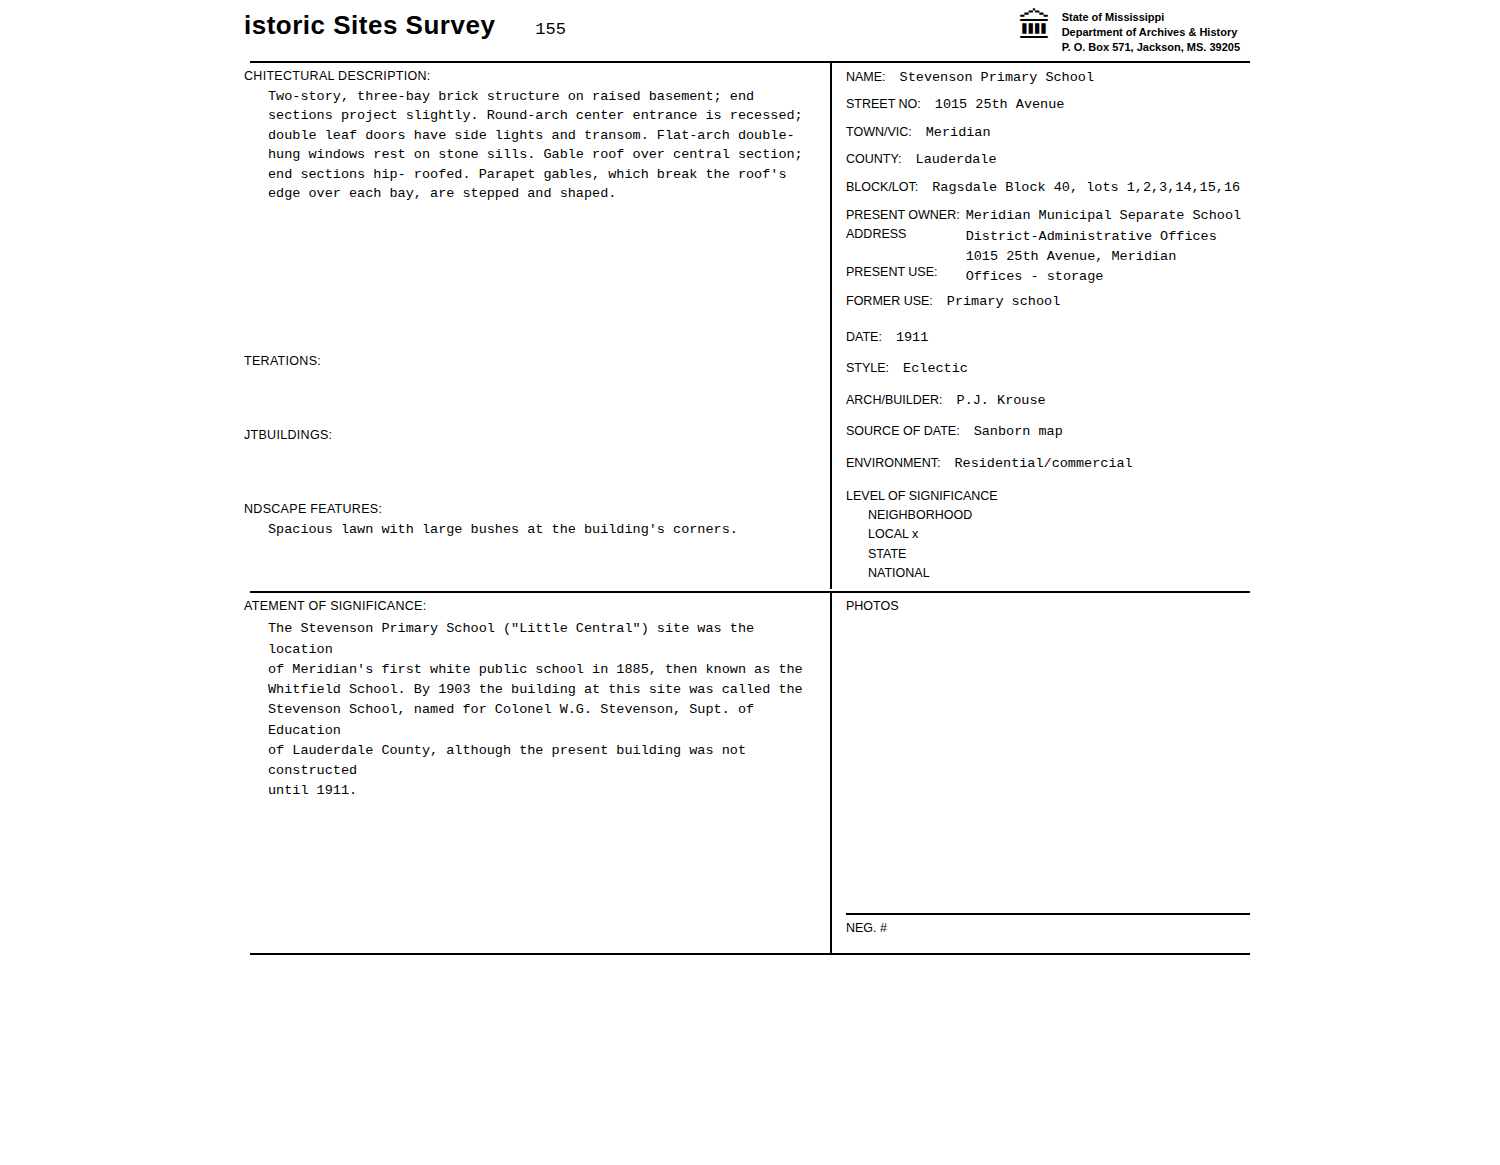istoric Sites Survey
155
🏛
State of Mississippi
Department of Archives & History
P. O. Box 571, Jackson, MS. 39205
CHITECTURAL DESCRIPTION:
Two-story, three-bay brick structure on raised basement; end sections project slightly. Round-arch center entrance is recessed; double leaf doors have side lights and transom. Flat-arch double-hung windows rest on stone sills. Gable roof over central section; end sections hip- roofed. Parapet gables, which break the roof's edge over each bay, are stepped and shaped.
TERATIONS:
JTBUILDINGS:
NDSCAPE FEATURES:
Spacious lawn with large bushes at the building's corners.
NAME: Stevenson Primary School
STREET NO: 1015 25th Avenue
TOWN/VIC: Meridian
COUNTY: Lauderdale
BLOCK/LOT: Ragsdale Block 40, lots 1,2,3,14,15,16
PRESENT OWNER:
ADDRESS
PRESENT USE:
Meridian Municipal Separate School
District-Administrative Offices
1015 25th Avenue, Meridian
Offices - storage
FORMER USE: Primary school
DATE: 1911
STYLE: Eclectic
ARCH/BUILDER: P.J. Krouse
SOURCE OF DATE: Sanborn map
ENVIRONMENT: Residential/commercial
LEVEL OF SIGNIFICANCE
NEIGHBORHOOD
LOCAL x
STATE
NATIONAL
ATEMENT OF SIGNIFICANCE:
The Stevenson Primary School ("Little Central") site was the location
of Meridian's first white public school in 1885, then known as the
Whitfield School. By 1903 the building at this site was called the
Stevenson School, named for Colonel W.G. Stevenson, Supt. of Education
of Lauderdale County, although the present building was not constructed
until 1911.
PHOTOS
NEG. #